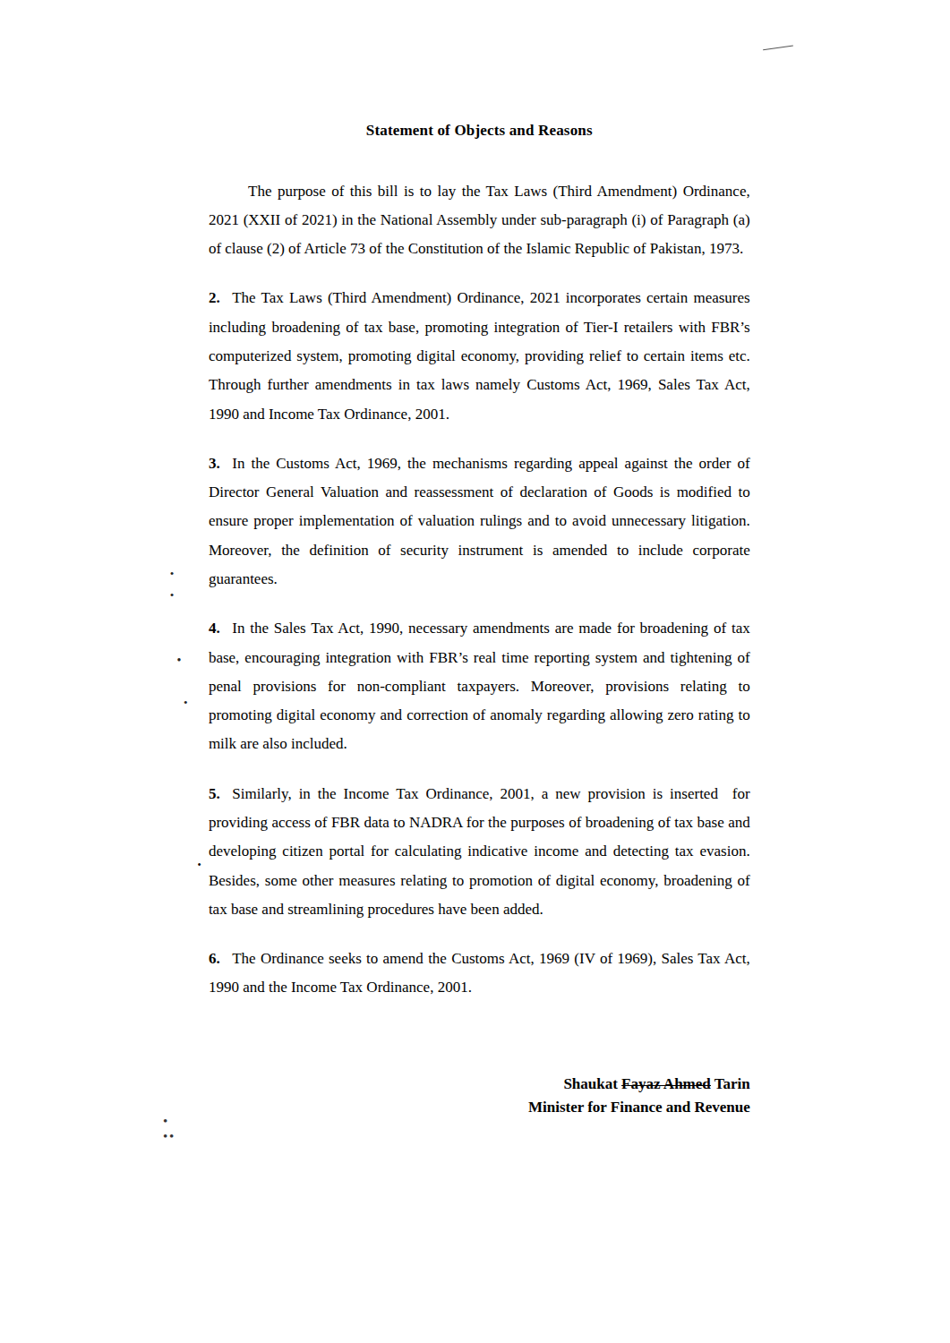Statement of Objects and Reasons
The purpose of this bill is to lay the Tax Laws (Third Amendment) Ordinance, 2021 (XXII of 2021) in the National Assembly under sub-paragraph (i) of Paragraph (a) of clause (2) of Article 73 of the Constitution of the Islamic Republic of Pakistan, 1973.
2. The Tax Laws (Third Amendment) Ordinance, 2021 incorporates certain measures including broadening of tax base, promoting integration of Tier-I retailers with FBR’s computerized system, promoting digital economy, providing relief to certain items etc. Through further amendments in tax laws namely Customs Act, 1969, Sales Tax Act, 1990 and Income Tax Ordinance, 2001.
3. In the Customs Act, 1969, the mechanisms regarding appeal against the order of Director General Valuation and reassessment of declaration of Goods is modified to ensure proper implementation of valuation rulings and to avoid unnecessary litigation. Moreover, the definition of security instrument is amended to include corporate guarantees.
4. In the Sales Tax Act, 1990, necessary amendments are made for broadening of tax base, encouraging integration with FBR’s real time reporting system and tightening of penal provisions for non-compliant taxpayers. Moreover, provisions relating to promoting digital economy and correction of anomaly regarding allowing zero rating to milk are also included.
5. Similarly, in the Income Tax Ordinance, 2001, a new provision is inserted for providing access of FBR data to NADRA for the purposes of broadening of tax base and developing citizen portal for calculating indicative income and detecting tax evasion. Besides, some other measures relating to promotion of digital economy, broadening of tax base and streamlining procedures have been added.
6. The Ordinance seeks to amend the Customs Act, 1969 (IV of 1969), Sales Tax Act, 1990 and the Income Tax Ordinance, 2001.
Shaukat Fayaz Ahmed Tarin
Minister for Finance and Revenue
•
•
•
•
•
•
••